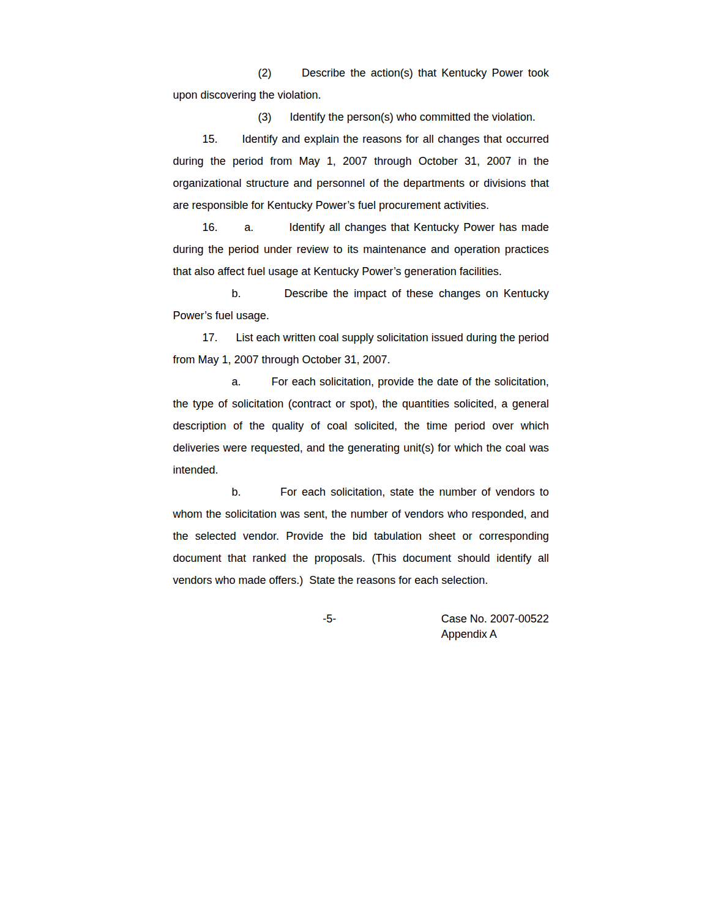(2) Describe the action(s) that Kentucky Power took upon discovering the violation.
(3) Identify the person(s) who committed the violation.
15. Identify and explain the reasons for all changes that occurred during the period from May 1, 2007 through October 31, 2007 in the organizational structure and personnel of the departments or divisions that are responsible for Kentucky Power’s fuel procurement activities.
16. a. Identify all changes that Kentucky Power has made during the period under review to its maintenance and operation practices that also affect fuel usage at Kentucky Power’s generation facilities.
b. Describe the impact of these changes on Kentucky Power’s fuel usage.
17. List each written coal supply solicitation issued during the period from May 1, 2007 through October 31, 2007.
a. For each solicitation, provide the date of the solicitation, the type of solicitation (contract or spot), the quantities solicited, a general description of the quality of coal solicited, the time period over which deliveries were requested, and the generating unit(s) for which the coal was intended.
b. For each solicitation, state the number of vendors to whom the solicitation was sent, the number of vendors who responded, and the selected vendor. Provide the bid tabulation sheet or corresponding document that ranked the proposals. (This document should identify all vendors who made offers.) State the reasons for each selection.
-5-
Case No. 2007-00522
Appendix A